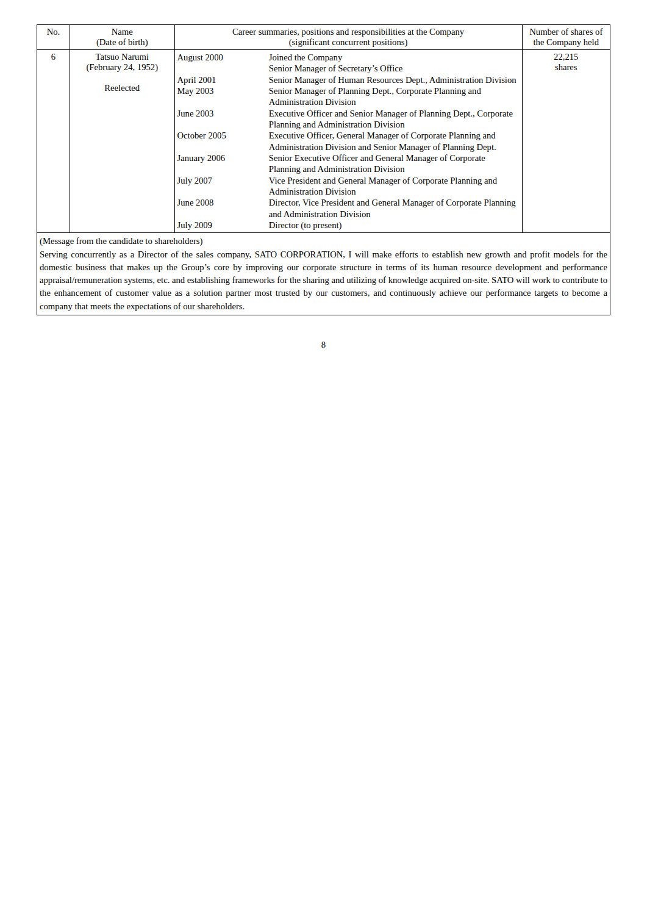| No. | Name (Date of birth) | Career summaries, positions and responsibilities at the Company (significant concurrent positions) | Number of shares of the Company held |
| --- | --- | --- | --- |
| 6 | Tatsuo Narumi (February 24, 1952) Reelected | / August 2000 / Joined the Company Senior Manager of Secretary’s Office / / April 2001 / Senior Manager of Human Resources Dept., Administration Division / / May 2003 / Senior Manager of Planning Dept., Corporate Planning and Administration Division / / June 2003 / Executive Officer and Senior Manager of Planning Dept., Corporate Planning and Administration Division / / October 2005 / Executive Officer, General Manager of Corporate Planning and Administration Division and Senior Manager of Planning Dept. / / January 2006 / Senior Executive Officer and General Manager of Corporate Planning and Administration Division / / July 2007 / Vice President and General Manager of Corporate Planning and Administration Division / / June 2008 / Director, Vice President and General Manager of Corporate Planning and Administration Division / / July 2009 / Director (to present) / | 22,215 shares |
| (Message from the candidate to shareholders) Serving concurrently as a Director of the sales company, SATO CORPORATION, I will make efforts to establish new growth and profit models for the domestic business that makes up the Group’s core by improving our corporate structure in terms of its human resource development and performance appraisal/remuneration systems, etc. and establishing frameworks for the sharing and utilizing of knowledge acquired on-site. SATO will work to contribute to the enhancement of customer value as a solution partner most trusted by our customers, and continuously achieve our performance targets to become a company that meets the expectations of our shareholders. |
8